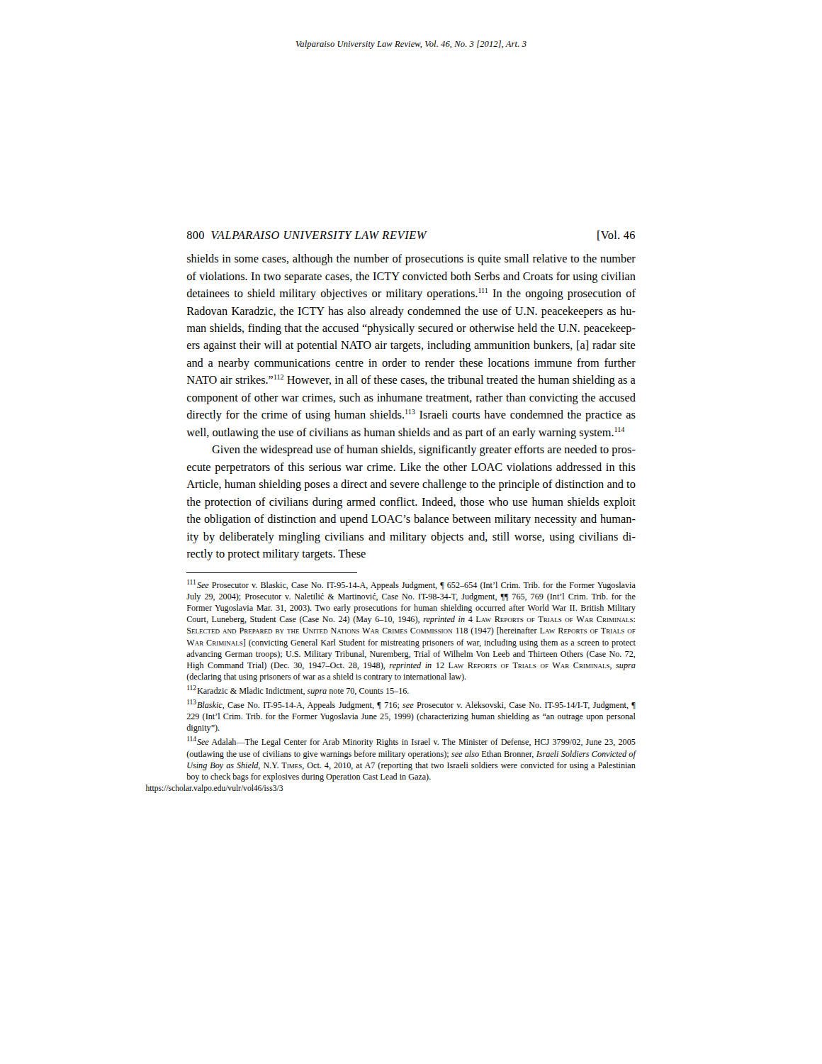Valparaiso University Law Review, Vol. 46, No. 3 [2012], Art. 3
800 VALPARAISO UNIVERSITY LAW REVIEW [Vol. 46
shields in some cases, although the number of prosecutions is quite small relative to the number of violations. In two separate cases, the ICTY convicted both Serbs and Croats for using civilian detainees to shield military objectives or military operations.111 In the ongoing prosecution of Radovan Karadzic, the ICTY has also already condemned the use of U.N. peacekeepers as human shields, finding that the accused “physically secured or otherwise held the U.N. peacekeepers against their will at potential NATO air targets, including ammunition bunkers, [a] radar site and a nearby communications centre in order to render these locations immune from further NATO air strikes.”112 However, in all of these cases, the tribunal treated the human shielding as a component of other war crimes, such as inhumane treatment, rather than convicting the accused directly for the crime of using human shields.113 Israeli courts have condemned the practice as well, outlawing the use of civilians as human shields and as part of an early warning system.114
Given the widespread use of human shields, significantly greater efforts are needed to prosecute perpetrators of this serious war crime. Like the other LOAC violations addressed in this Article, human shielding poses a direct and severe challenge to the principle of distinction and to the protection of civilians during armed conflict. Indeed, those who use human shields exploit the obligation of distinction and upend LOAC’s balance between military necessity and humanity by deliberately mingling civilians and military objects and, still worse, using civilians directly to protect military targets. These
111 See Prosecutor v. Blaskic, Case No. IT-95-14-A, Appeals Judgment, ¶ 652–654 (Int’l Crim. Trib. for the Former Yugoslavia July 29, 2004); Prosecutor v. Naletilić & Martinović, Case No. IT-98-34-T, Judgment, ¶¶ 765, 769 (Int’l Crim. Trib. for the Former Yugoslavia Mar. 31, 2003). Two early prosecutions for human shielding occurred after World War II. British Military Court, Luneberg, Student Case (Case No. 24) (May 6–10, 1946), reprinted in 4 Law Reports of Trials of War Criminals: Selected and Prepared by the United Nations War Crimes Commission 118 (1947) [hereinafter Law Reports of Trials of War Criminals] (convicting General Karl Student for mistreating prisoners of war, including using them as a screen to protect advancing German troops); U.S. Military Tribunal, Nuremberg, Trial of Wilhelm Von Leeb and Thirteen Others (Case No. 72, High Command Trial) (Dec. 30, 1947–Oct. 28, 1948), reprinted in 12 Law Reports of Trials of War Criminals, supra (declaring that using prisoners of war as a shield is contrary to international law).
112 Karadzic & Mladic Indictment, supra note 70, Counts 15–16.
113 Blaskic, Case No. IT-95-14-A, Appeals Judgment, ¶ 716; see Prosecutor v. Aleksovski, Case No. IT-95-14/I-T, Judgment, ¶ 229 (Int’l Crim. Trib. for the Former Yugoslavia June 25, 1999) (characterizing human shielding as “an outrage upon personal dignity”).
114 See Adalah—The Legal Center for Arab Minority Rights in Israel v. The Minister of Defense, HCJ 3799/02, June 23, 2005 (outlawing the use of civilians to give warnings before military operations); see also Ethan Bronner, Israeli Soldiers Convicted of Using Boy as Shield, N.Y. Times, Oct. 4, 2010, at A7 (reporting that two Israeli soldiers were convicted for using a Palestinian boy to check bags for explosives during Operation Cast Lead in Gaza).
https://scholar.valpo.edu/vulr/vol46/iss3/3